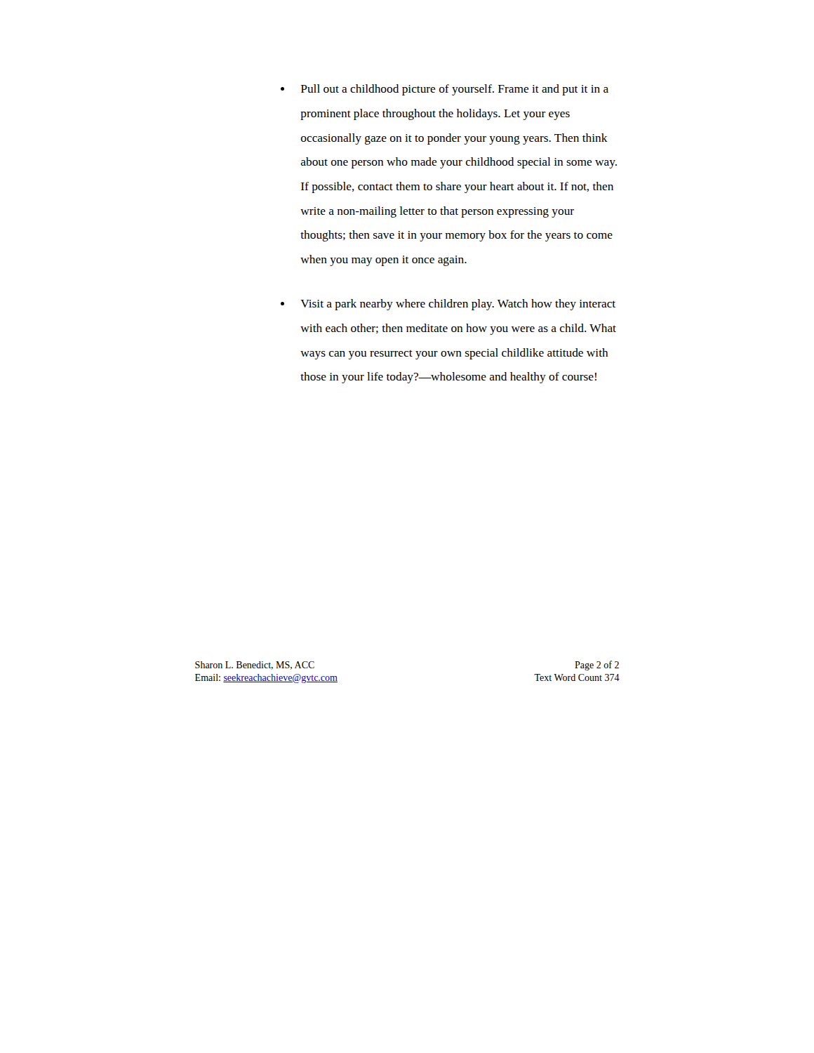Pull out a childhood picture of yourself. Frame it and put it in a prominent place throughout the holidays. Let your eyes occasionally gaze on it to ponder your young years. Then think about one person who made your childhood special in some way. If possible, contact them to share your heart about it. If not, then write a non-mailing letter to that person expressing your thoughts; then save it in your memory box for the years to come when you may open it once again.
Visit a park nearby where children play. Watch how they interact with each other; then meditate on how you were as a child. What ways can you resurrect your own special childlike attitude with those in your life today?—wholesome and healthy of course!
Sharon L. Benedict, MS, ACC
Email: seekreachachieve@gvtc.com
Page 2 of 2
Text Word Count 374